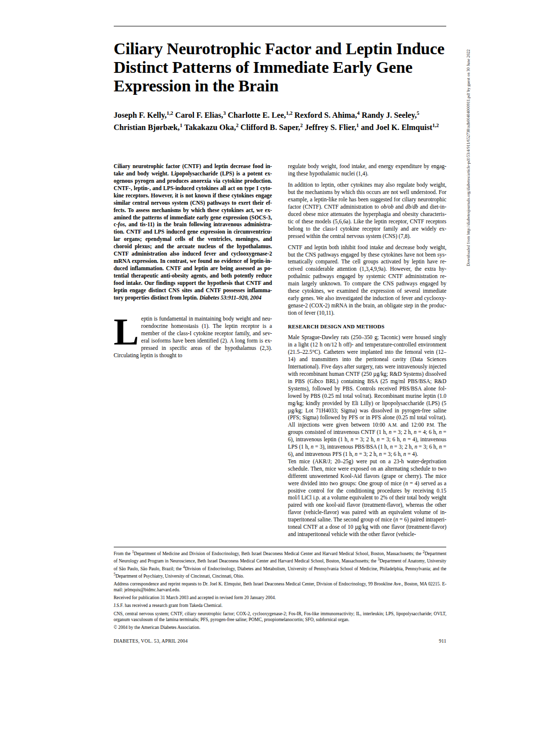Downloaded from http://diabetesjournals.org/diabetes/article-pdf/53/4/911/652738/zdb00404000911.pdf by guest on 30 June 2022
Ciliary Neurotrophic Factor and Leptin Induce Distinct Patterns of Immediate Early Gene Expression in the Brain
Joseph F. Kelly,1,2 Carol F. Elias,3 Charlotte E. Lee,1,2 Rexford S. Ahima,4 Randy J. Seeley,5
Christian Bjørbæk,1 Takakazu Oka,2 Clifford B. Saper,2 Jeffrey S. Flier,1 and Joel K. Elmquist1,2
Ciliary neurotrophic factor (CNTF) and leptin decrease food intake and body weight. Lipopolysaccharide (LPS) is a potent exogenous pyrogen and produces anorexia via cytokine production. CNTF-, leptin-, and LPS-induced cytokines all act on type I cytokine receptors. However, it is not known if these cytokines engage similar central nervous system (CNS) pathways to exert their effects. To assess mechanisms by which these cytokines act, we examined the patterns of immediate early gene expression (SOCS-3, c-fos, and tis-11) in the brain following intravenous administration. CNTF and LPS induced gene expression in circumventricular organs; ependymal cells of the ventricles, meninges, and choroid plexus; and the arcuate nucleus of the hypothalamus. CNTF administration also induced fever and cyclooxygenase-2 mRNA expression. In contrast, we found no evidence of leptin-induced inflammation. CNTF and leptin are being assessed as potential therapeutic anti-obesity agents, and both potently reduce food intake. Our findings support the hypothesis that CNTF and leptin engage distinct CNS sites and CNTF possesses inflammatory properties distinct from leptin. Diabetes 53:911–920, 2004
Leptin is fundamental in maintaining body weight and neuroendocrine homeostasis (1). The leptin receptor is a member of the class-I cytokine receptor family, and several isoforms have been identified (2). A long form is expressed in specific areas of the hypothalamus (2,3). Circulating leptin is thought to
regulate body weight, food intake, and energy expenditure by engaging these hypothalamic nuclei (1,4).
In addition to leptin, other cytokines may also regulate body weight, but the mechanisms by which this occurs are not well understood. For example, a leptin-like role has been suggested for ciliary neurotrophic factor (CNTF). CNTF administration to ob/ob and db/db and diet-induced obese mice attenuates the hyperphagia and obesity characteristic of these models (5,6,6a). Like the leptin receptor, CNTF receptors belong to the class-I cytokine receptor family and are widely expressed within the central nervous system (CNS) (7,8).
CNTF and leptin both inhibit food intake and decrease body weight, but the CNS pathways engaged by these cytokines have not been systematically compared. The cell groups activated by leptin have received considerable attention (1,3,4,9,9a). However, the extra hypothalmic pathways engaged by systemic CNTF administration remain largely unknown. To compare the CNS pathways engaged by these cytokines, we examined the expression of several immediate early genes. We also investigated the induction of fever and cyclooxygenase-2 (COX-2) mRNA in the brain, an obligate step in the production of fever (10,11).
RESEARCH DESIGN AND METHODS
Male Sprague-Dawley rats (250–350 g; Taconic) were housed singly in a light (12 h on/12 h off)- and temperature-controlled environment (21.5–22.5°C). Catheters were implanted into the femoral vein (12–14) and transmitters into the peritoneal cavity (Data Sciences International). Five days after surgery, rats were intravenously injected with recombinant human CNTF (250 µg/kg; R&D Systems) dissolved in PBS (Gibco BRL) containing BSA (25 mg/ml PBS/BSA; R&D Systems), followed by PBS. Controls received PBS/BSA alone followed by PBS (0.25 ml total vol/rat). Recombinant murine leptin (1.0 mg/kg; kindly provided by Eli Lilly) or lipopolysaccharide (LPS) (5 µg/kg; Lot 71H4033; Sigma) was dissolved in pyrogen-free saline (PFS; Sigma) followed by PFS or in PFS alone (0.25 ml total vol/rat). All injections were given between 10:00 A.M. and 12:00 P.M. The groups consisted of intravenous CNTF (1 h, n = 3; 2 h, n = 4; 6 h, n = 6), intravenous leptin (1 h, n = 3; 2 h, n = 3; 6 h, n = 4), intravenous LPS (1 h, n = 3), intravenous PBS/BSA (1 h, n = 3; 2 h, n = 3; 6 h, n = 6), and intravenous PFS (1 h, n = 3; 2 h, n = 3; 6 h, n = 4).
Ten mice (AKR/J; 20–25g) were put on a 23-h water-deprivation schedule. Then, mice were exposed on an alternating schedule to two different unsweetened Kool-Aid flavors (grape or cherry). The mice were divided into two groups: One group of mice (n = 4) served as a positive control for the conditioning procedures by receiving 0.15 mol/l LiCl i.p. at a volume equivalent to 2% of their total body weight paired with one kool-aid flavor (treatment-flavor), whereas the other flavor (vehicle-flavor) was paired with an equivalent volume of intraperitoneal saline. The second group of mice (n = 6) paired intraperitoneal CNTF at a dose of 10 µg/kg with one flavor (treatment-flavor) and intraperitoneal vehicle with the other flavor (vehicle-
From the 1Department of Medicine and Division of Endocrinology, Beth Israel Deaconess Medical Center and Harvard Medical School, Boston, Massachusetts; the 2Department of Neurology and Program in Neuroscience, Beth Israel Deaconess Medical Center and Harvard Medical School, Boston, Massachusetts; the 3Department of Anatomy, University of São Paulo, São Paulo, Brazil; the 4Division of Endocrinology, Diabetes and Metabolism, University of Pennsylvania School of Medicine, Philadelphia, Pennsylvania; and the 5Department of Psychiatry, University of Cincinnati, Cincinnati, Ohio.
Address correspondence and reprint requests to Dr. Joel K. Elmquist, Beth Israel Deaconess Medical Center, Division of Endocrinology, 99 Brookline Ave., Boston, MA 02215. E-mail: jelmquis@bidmc.harvard.edu.
Received for publication 31 March 2003 and accepted in revised form 20 January 2004.
J.S.F. has received a research grant from Takeda Chemical.
CNS, central nervous system; CNTF, ciliary neurotrophic factor; COX-2, cyclooxygenase-2; Fos-IR, Fos-like immunoreactivity; IL, interleukin; LPS, lipopolysaccharide; OVLT, organum vasculosum of the lamina terminalis; PFS, pyrogen-free saline; POMC, proopiomelanocortin; SFO, subfornical organ.
© 2004 by the American Diabetes Association.
DIABETES, VOL. 53, APRIL 2004
911